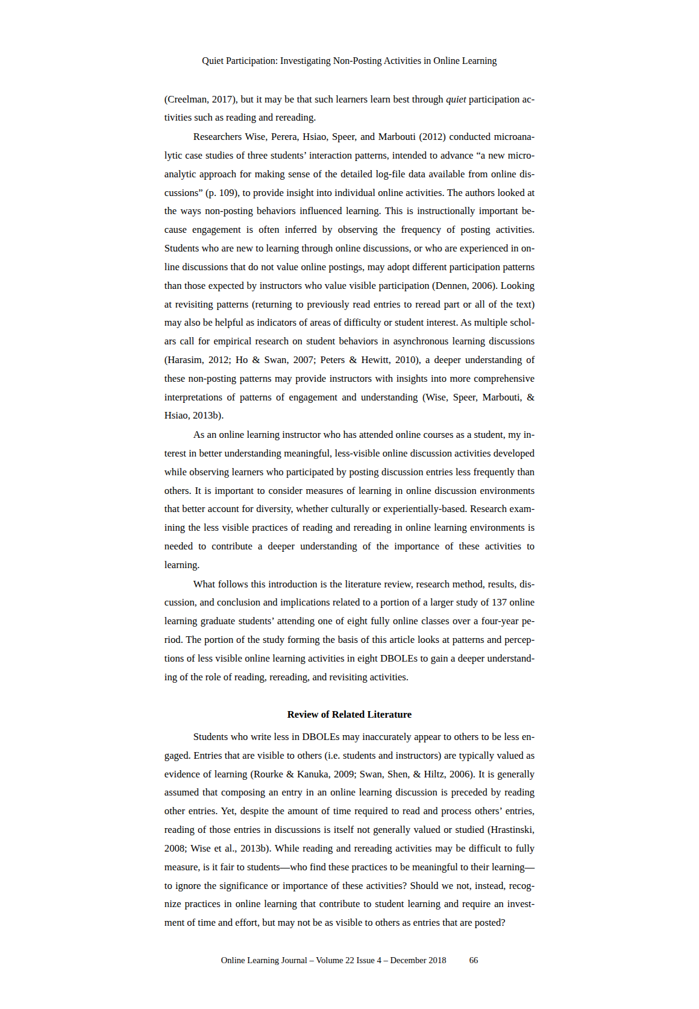Quiet Participation: Investigating Non-Posting Activities in Online Learning
(Creelman, 2017), but it may be that such learners learn best through quiet participation activities such as reading and rereading.
Researchers Wise, Perera, Hsiao, Speer, and Marbouti (2012) conducted microanalytic case studies of three students’ interaction patterns, intended to advance “a new microanalytic approach for making sense of the detailed log-file data available from online discussions” (p. 109), to provide insight into individual online activities. The authors looked at the ways non-posting behaviors influenced learning. This is instructionally important because engagement is often inferred by observing the frequency of posting activities. Students who are new to learning through online discussions, or who are experienced in online discussions that do not value online postings, may adopt different participation patterns than those expected by instructors who value visible participation (Dennen, 2006). Looking at revisiting patterns (returning to previously read entries to reread part or all of the text) may also be helpful as indicators of areas of difficulty or student interest. As multiple scholars call for empirical research on student behaviors in asynchronous learning discussions (Harasim, 2012; Ho & Swan, 2007; Peters & Hewitt, 2010), a deeper understanding of these non-posting patterns may provide instructors with insights into more comprehensive interpretations of patterns of engagement and understanding (Wise, Speer, Marbouti, & Hsiao, 2013b).
As an online learning instructor who has attended online courses as a student, my interest in better understanding meaningful, less-visible online discussion activities developed while observing learners who participated by posting discussion entries less frequently than others. It is important to consider measures of learning in online discussion environments that better account for diversity, whether culturally or experientially-based. Research examining the less visible practices of reading and rereading in online learning environments is needed to contribute a deeper understanding of the importance of these activities to learning.
What follows this introduction is the literature review, research method, results, discussion, and conclusion and implications related to a portion of a larger study of 137 online learning graduate students’ attending one of eight fully online classes over a four-year period. The portion of the study forming the basis of this article looks at patterns and perceptions of less visible online learning activities in eight DBOLEs to gain a deeper understanding of the role of reading, rereading, and revisiting activities.
Review of Related Literature
Students who write less in DBOLEs may inaccurately appear to others to be less engaged. Entries that are visible to others (i.e. students and instructors) are typically valued as evidence of learning (Rourke & Kanuka, 2009; Swan, Shen, & Hiltz, 2006). It is generally assumed that composing an entry in an online learning discussion is preceded by reading other entries. Yet, despite the amount of time required to read and process others’ entries, reading of those entries in discussions is itself not generally valued or studied (Hrastinski, 2008; Wise et al., 2013b). While reading and rereading activities may be difficult to fully measure, is it fair to students—who find these practices to be meaningful to their learning—to ignore the significance or importance of these activities? Should we not, instead, recognize practices in online learning that contribute to student learning and require an investment of time and effort, but may not be as visible to others as entries that are posted?
Online Learning Journal – Volume 22 Issue 4 – December 2018 66